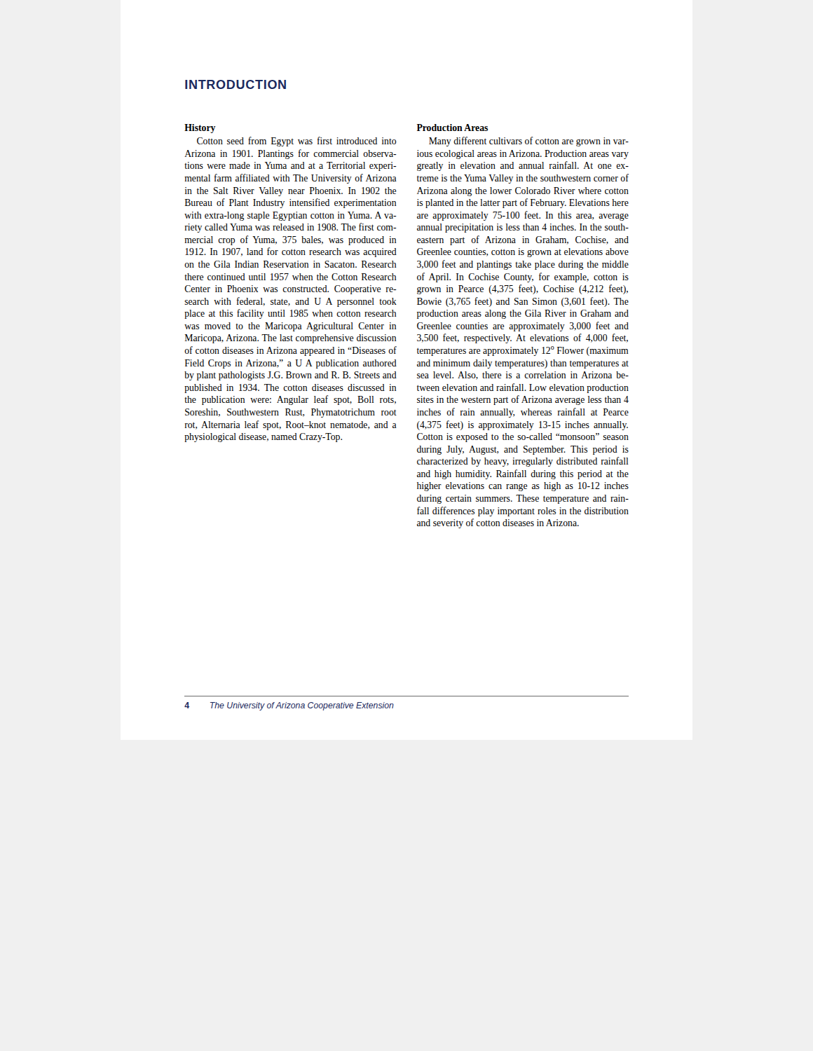INTRODUCTION
History
Cotton seed from Egypt was first introduced into Arizona in 1901. Plantings for commercial observations were made in Yuma and at a Territorial experimental farm affiliated with The University of Arizona in the Salt River Valley near Phoenix. In 1902 the Bureau of Plant Industry intensified experimentation with extra-long staple Egyptian cotton in Yuma. A variety called Yuma was released in 1908. The first commercial crop of Yuma, 375 bales, was produced in 1912. In 1907, land for cotton research was acquired on the Gila Indian Reservation in Sacaton. Research there continued until 1957 when the Cotton Research Center in Phoenix was constructed. Cooperative research with federal, state, and U A personnel took place at this facility until 1985 when cotton research was moved to the Maricopa Agricultural Center in Maricopa, Arizona. The last comprehensive discussion of cotton diseases in Arizona appeared in “Diseases of Field Crops in Arizona,” a U A publication authored by plant pathologists J.G. Brown and R. B. Streets and published in 1934. The cotton diseases discussed in the publication were: Angular leaf spot, Boll rots, Soreshin, Southwestern Rust, Phymatotrichum root rot, Alternaria leaf spot, Root–knot nematode, and a physiological disease, named Crazy-Top.
Production Areas
Many different cultivars of cotton are grown in various ecological areas in Arizona. Production areas vary greatly in elevation and annual rainfall. At one extreme is the Yuma Valley in the southwestern corner of Arizona along the lower Colorado River where cotton is planted in the latter part of February. Elevations here are approximately 75-100 feet. In this area, average annual precipitation is less than 4 inches. In the southeastern part of Arizona in Graham, Cochise, and Greenlee counties, cotton is grown at elevations above 3,000 feet and plantings take place during the middle of April. In Cochise County, for example, cotton is grown in Pearce (4,375 feet), Cochise (4,212 feet), Bowie (3,765 feet) and San Simon (3,601 feet). The production areas along the Gila River in Graham and Greenlee counties are approximately 3,000 feet and 3,500 feet, respectively. At elevations of 4,000 feet, temperatures are approximately 12o Flower (maximum and minimum daily temperatures) than temperatures at sea level. Also, there is a correlation in Arizona between elevation and rainfall. Low elevation production sites in the western part of Arizona average less than 4 inches of rain annually, whereas rainfall at Pearce (4,375 feet) is approximately 13-15 inches annually. Cotton is exposed to the so-called “monsoon” season during July, August, and September. This period is characterized by heavy, irregularly distributed rainfall and high humidity. Rainfall during this period at the higher elevations can range as high as 10-12 inches during certain summers. These temperature and rainfall differences play important roles in the distribution and severity of cotton diseases in Arizona.
4 The University of Arizona Cooperative Extension